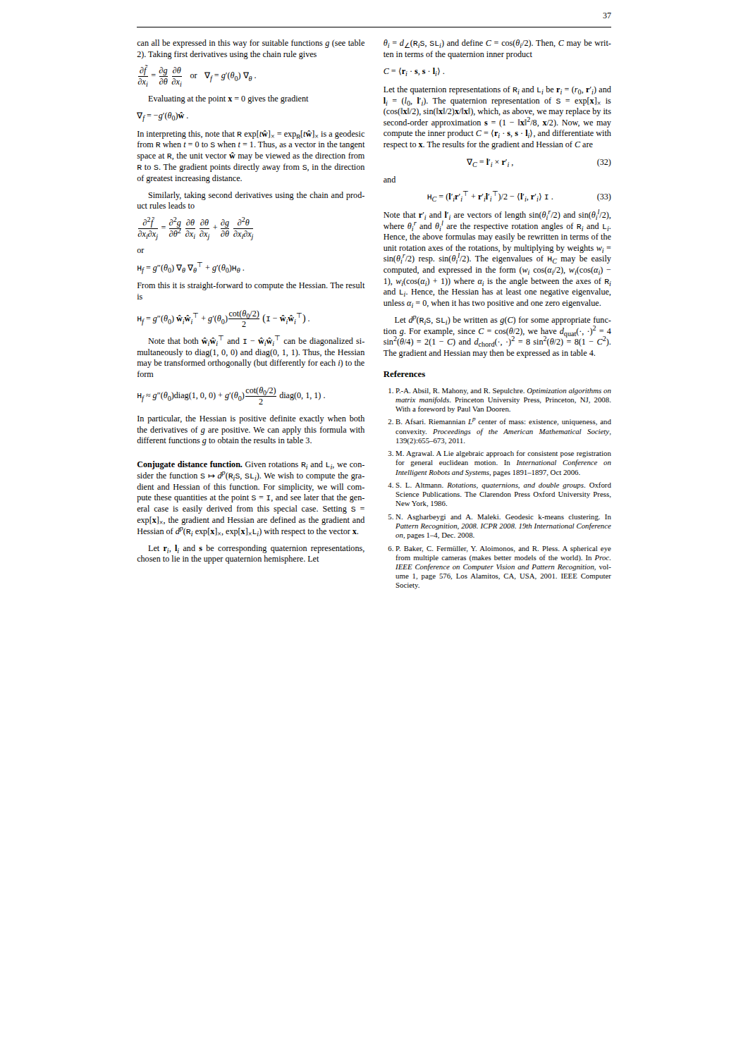37
can all be expressed in this way for suitable functions g (see table 2). Taking first derivatives using the chain rule gives
∂f̃∂xi = ∂g∂θ ∂θ∂xi or ∇f = g′(θ0) ∇θ .
Evaluating at the point x = 0 gives the gradient
∇f = −g′(θ0)ŵ .
In interpreting this, note that R exp[tŵ]× = expR[tŵ]× is a geodesic from R when t = 0 to S when t = 1. Thus, as a vector in the tangent space at R, the unit vector ŵ may be viewed as the direction from R to S. The gradient points directly away from S, in the direction of greatest increasing distance.
Similarly, taking second derivatives using the chain and product rules leads to
∂2f̃∂xi∂xj = ∂2g∂θ2 ∂θ∂xi ∂θ∂xj + ∂g∂θ ∂2θ∂xi∂xj
or
Hf = g″(θ0) ∇θ ∇θ⊤ + g′(θ0)Hθ .
From this it is straight-forward to compute the Hessian. The result is
Hf = g″(θ0) ŵiŵi⊤ + g′(θ0)cot(θ0/2) 2 (I − ŵiŵi⊤) .
Note that both ŵiŵi⊤ and I − ŵiŵi⊤ can be diagonalized simultaneously to diag(1, 0, 0) and diag(0, 1, 1). Thus, the Hessian may be transformed orthogonally (but differently for each i) to the form
Hf ≈ g″(θ0)diag(1, 0, 0) + g′(θ0)cot(θ0/2) 2 diag(0, 1, 1) .
In particular, the Hessian is positive definite exactly when both the derivatives of g are positive. We can apply this formula with different functions g to obtain the results in table 3.
Conjugate distance function. Given rotations Ri and Li, we consider the function S ↦ dp(RiS, SLi). We wish to compute the gradient and Hessian of this function. For simplicity, we will compute these quantities at the point S = I, and see later that the general case is easily derived from this special case. Setting S = exp[x]×, the gradient and Hessian are defined as the gradient and Hessian of dp(Ri exp[x]×, exp[x]×Li) with respect to the vector x.
Let ri, li and s be corresponding quaternion representations, chosen to lie in the upper quaternion hemisphere. Let
θi = d∠(RiS, SLi) and define C = cos(θi/2). Then, C may be written in terms of the quaternion inner product
C = ⟨ri · s, s · li⟩ .
Let the quaternion representations of Ri and Li be ri = (r0, r′i) and li = (l0, l′i). The quaternion representation of S = exp[x]× is (cos(‖x‖/2), sin(‖x‖/2)x/‖x‖), which, as above, we may replace by its second-order approximation s = (1 − ‖x‖2/8, x/2). Now, we may compute the inner product C = ⟨ri · s, s · li⟩, and differentiate with respect to x. The results for the gradient and Hessian of C are
(32) ∇C = l′i × r′i ,
and
(33) HC = (l′ir′i⊤ + r′il′i⊤)/2 − ⟨l′i, r′i⟩ I .
Note that r′i and l′i are vectors of length sin(θir/2) and sin(θil/2), where θir and θil are the respective rotation angles of Ri and Li. Hence, the above formulas may easily be rewritten in terms of the unit rotation axes of the rotations, by multiplying by weights wi = sin(θir/2) resp. sin(θil/2). The eigenvalues of HC may be easily computed, and expressed in the form (wi cos(αi/2), wi(cos(αi) − 1), wi(cos(αi) + 1)) where αi is the angle between the axes of Ri and Li. Hence, the Hessian has at least one negative eigenvalue, unless αi = 0, when it has two positive and one zero eigenvalue.
Let dp(RiS, SLi) be written as g(C) for some appropriate function g. For example, since C = cos(θ/2), we have dquat(·, ·)2 = 4 sin2(θ/4) = 2(1 − C) and dchord(·, ·)2 = 8 sin2(θ/2) = 8(1 − C2). The gradient and Hessian may then be expressed as in table 4.
References
P.-A. Absil, R. Mahony, and R. Sepulchre. Optimization algorithms on matrix manifolds. Princeton University Press, Princeton, NJ, 2008. With a foreword by Paul Van Dooren.
B. Afsari. Riemannian Lp center of mass: existence, uniqueness, and convexity. Proceedings of the American Mathematical Society, 139(2):655–673, 2011.
M. Agrawal. A Lie algebraic approach for consistent pose registration for general euclidean motion. In International Conference on Intelligent Robots and Systems, pages 1891–1897, Oct 2006.
S. L. Altmann. Rotations, quaternions, and double groups. Oxford Science Publications. The Clarendon Press Oxford University Press, New York, 1986.
N. Asgharbeygi and A. Maleki. Geodesic k-means clustering. In Pattern Recognition, 2008. ICPR 2008. 19th International Conference on, pages 1–4, Dec. 2008.
P. Baker, C. Fermüller, Y. Aloimonos, and R. Pless. A spherical eye from multiple cameras (makes better models of the world). In Proc. IEEE Conference on Computer Vision and Pattern Recognition, volume 1, page 576, Los Alamitos, CA, USA, 2001. IEEE Computer Society.